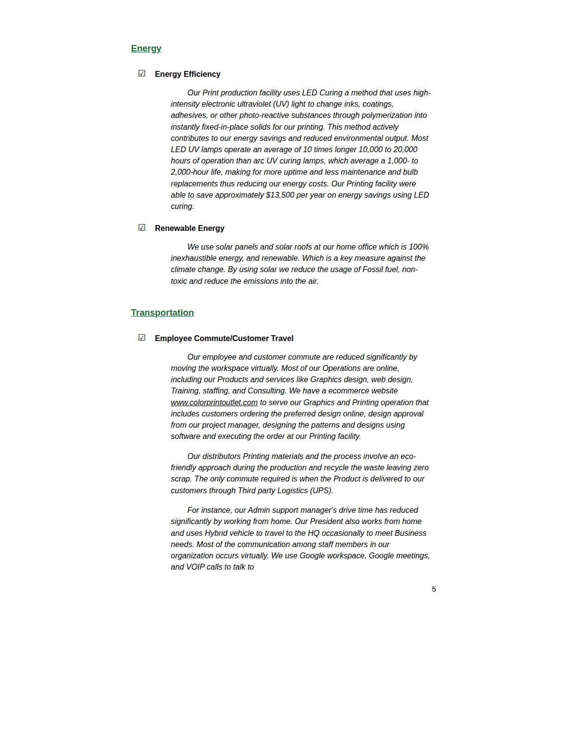Energy
☑ Energy Efficiency
Our Print production facility uses LED Curing a method that uses high-intensity electronic ultraviolet (UV) light to change inks, coatings, adhesives, or other photo-reactive substances through polymerization into instantly fixed-in-place solids for our printing. This method actively contributes to our energy savings and reduced environmental output. Most LED UV lamps operate an average of 10 times longer 10,000 to 20,000 hours of operation than arc UV curing lamps, which average a 1,000- to 2,000-hour life, making for more uptime and less maintenance and bulb replacements thus reducing our energy costs. Our Printing facility were able to save approximately $13,500 per year on energy savings using LED curing.
☑ Renewable Energy
We use solar panels and solar roofs at our home office which is 100% inexhaustible energy, and renewable. Which is a key measure against the climate change. By using solar we reduce the usage of Fossil fuel, non-toxic and reduce the emissions into the air.
Transportation
☑ Employee Commute/Customer Travel
Our employee and customer commute are reduced significantly by moving the workspace virtually. Most of our Operations are online, including our Products and services like Graphics design, web design, Training, staffing, and Consulting. We have a ecommerce website www.colorprintoutlet.com to serve our Graphics and Printing operation that includes customers ordering the preferred design online, design approval from our project manager, designing the patterns and designs using software and executing the order at our Printing facility.
Our distributors Printing materials and the process involve an eco-friendly approach during the production and recycle the waste leaving zero scrap. The only commute required is when the Product is delivered to our customers through Third party Logistics (UPS).
For instance, our Admin support manager's drive time has reduced significantly by working from home. Our President also works from home and uses Hybrid vehicle to travel to the HQ occasionally to meet Business needs. Most of the communication among staff members in our organization occurs virtually. We use Google workspace, Google meetings, and VOIP calls to talk to
5